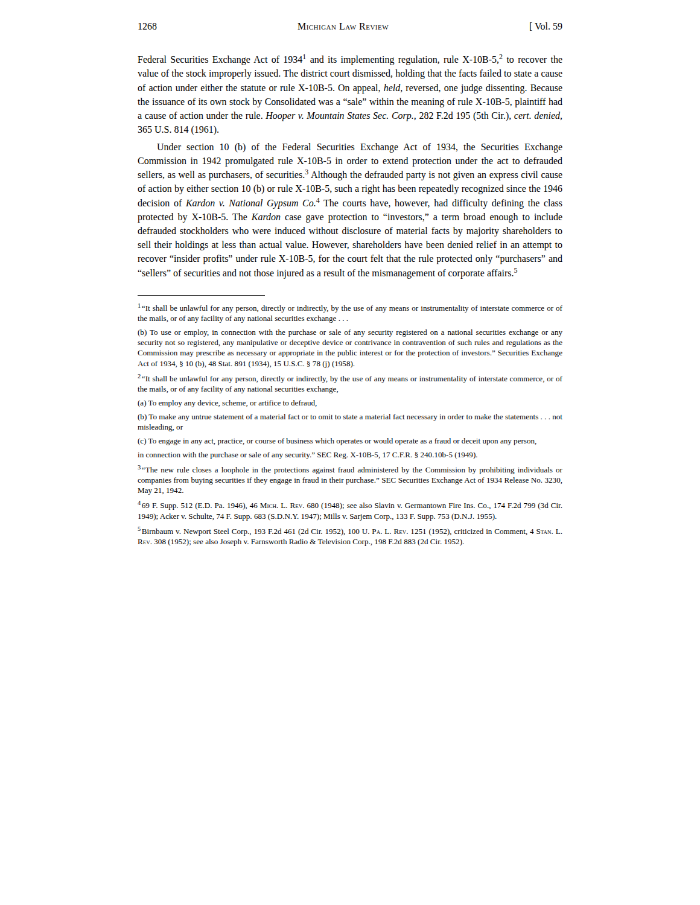1268 Michigan Law Review [ Vol. 59
Federal Securities Exchange Act of 19341 and its implementing regulation, rule X-10B-5,2 to recover the value of the stock improperly issued. The district court dismissed, holding that the facts failed to state a cause of action under either the statute or rule X-10B-5. On appeal, held, reversed, one judge dissenting. Because the issuance of its own stock by Consolidated was a “sale” within the meaning of rule X-10B-5, plaintiff had a cause of action under the rule. Hooper v. Mountain States Sec. Corp., 282 F.2d 195 (5th Cir.), cert. denied, 365 U.S. 814 (1961).
Under section 10 (b) of the Federal Securities Exchange Act of 1934, the Securities Exchange Commission in 1942 promulgated rule X-10B-5 in order to extend protection under the act to defrauded sellers, as well as purchasers, of securities.3 Although the defrauded party is not given an express civil cause of action by either section 10 (b) or rule X-10B-5, such a right has been repeatedly recognized since the 1946 decision of Kardon v. National Gypsum Co.4 The courts have, however, had difficulty defining the class protected by X-10B-5. The Kardon case gave protection to “investors,” a term broad enough to include defrauded stockholders who were induced without disclosure of material facts by majority shareholders to sell their holdings at less than actual value. However, shareholders have been denied relief in an attempt to recover “insider profits” under rule X-10B-5, for the court felt that the rule protected only “purchasers” and “sellers” of securities and not those injured as a result of the mismanagement of corporate affairs.5
1“It shall be unlawful for any person, directly or indirectly, by the use of any means or instrumentality of interstate commerce or of the mails, or of any facility of any national securities exchange . . .
(b) To use or employ, in connection with the purchase or sale of any security registered on a national securities exchange or any security not so registered, any manipulative or deceptive device or contrivance in contravention of such rules and regulations as the Commission may prescribe as necessary or appropriate in the public interest or for the protection of investors.” Securities Exchange Act of 1934, § 10 (b), 48 Stat. 891 (1934), 15 U.S.C. § 78 (j) (1958).
2“It shall be unlawful for any person, directly or indirectly, by the use of any means or instrumentality of interstate commerce, or of the mails, or of any facility of any national securities exchange,
(a) To employ any device, scheme, or artifice to defraud,
(b) To make any untrue statement of a material fact or to omit to state a material fact necessary in order to make the statements . . . not misleading, or
(c) To engage in any act, practice, or course of business which operates or would operate as a fraud or deceit upon any person,
in connection with the purchase or sale of any security.” SEC Reg. X-10B-5, 17 C.F.R. § 240.10b-5 (1949).
3“The new rule closes a loophole in the protections against fraud administered by the Commission by prohibiting individuals or companies from buying securities if they engage in fraud in their purchase.” SEC Securities Exchange Act of 1934 Release No. 3230, May 21, 1942.
469 F. Supp. 512 (E.D. Pa. 1946), 46 Mich. L. Rev. 680 (1948); see also Slavin v. Germantown Fire Ins. Co., 174 F.2d 799 (3d Cir. 1949); Acker v. Schulte, 74 F. Supp. 683 (S.D.N.Y. 1947); Mills v. Sarjem Corp., 133 F. Supp. 753 (D.N.J. 1955).
5 Birnbaum v. Newport Steel Corp., 193 F.2d 461 (2d Cir. 1952), 100 U. Pa. L. Rev. 1251 (1952), criticized in Comment, 4 Stan. L. Rev. 308 (1952); see also Joseph v. Farnsworth Radio & Television Corp., 198 F.2d 883 (2d Cir. 1952).